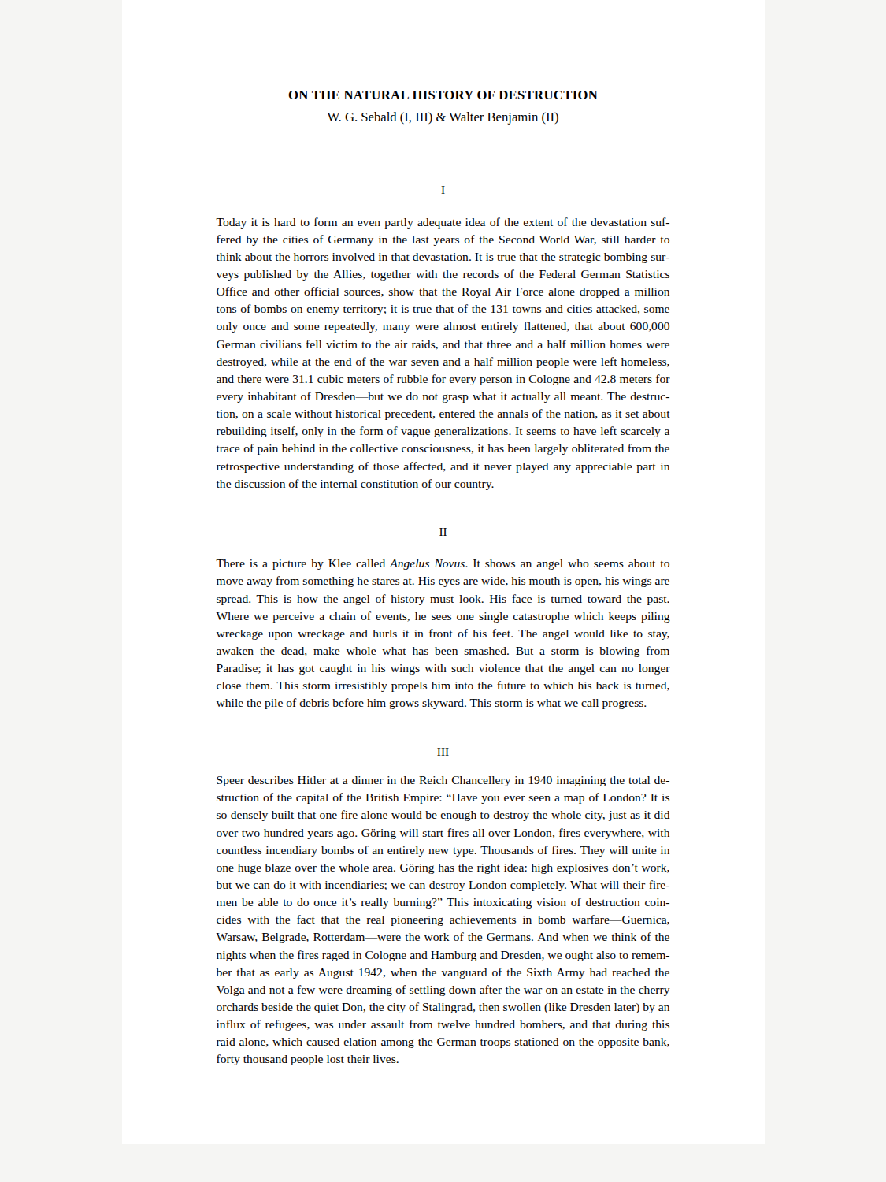On the Natural History of Destruction
W. G. Sebald (I, III) & Walter Benjamin (II)
I
Today it is hard to form an even partly adequate idea of the extent of the devastation suffered by the cities of Germany in the last years of the Second World War, still harder to think about the horrors involved in that devastation. It is true that the strategic bombing surveys published by the Allies, together with the records of the Federal German Statistics Office and other official sources, show that the Royal Air Force alone dropped a million tons of bombs on enemy territory; it is true that of the 131 towns and cities attacked, some only once and some repeatedly, many were almost entirely flattened, that about 600,000 German civilians fell victim to the air raids, and that three and a half million homes were destroyed, while at the end of the war seven and a half million people were left homeless, and there were 31.1 cubic meters of rubble for every person in Cologne and 42.8 meters for every inhabitant of Dresden—but we do not grasp what it actually all meant. The destruction, on a scale without historical precedent, entered the annals of the nation, as it set about rebuilding itself, only in the form of vague generalizations. It seems to have left scarcely a trace of pain behind in the collective consciousness, it has been largely obliterated from the retrospective understanding of those affected, and it never played any appreciable part in the discussion of the internal constitution of our country.
II
There is a picture by Klee called Angelus Novus. It shows an angel who seems about to move away from something he stares at. His eyes are wide, his mouth is open, his wings are spread. This is how the angel of history must look. His face is turned toward the past. Where we perceive a chain of events, he sees one single catastrophe which keeps piling wreckage upon wreckage and hurls it in front of his feet. The angel would like to stay, awaken the dead, make whole what has been smashed. But a storm is blowing from Paradise; it has got caught in his wings with such violence that the angel can no longer close them. This storm irresistibly propels him into the future to which his back is turned, while the pile of debris before him grows skyward. This storm is what we call progress.
III
Speer describes Hitler at a dinner in the Reich Chancellery in 1940 imagining the total destruction of the capital of the British Empire: “Have you ever seen a map of London? It is so densely built that one fire alone would be enough to destroy the whole city, just as it did over two hundred years ago. Göring will start fires all over London, fires everywhere, with countless incendiary bombs of an entirely new type. Thousands of fires. They will unite in one huge blaze over the whole area. Göring has the right idea: high explosives don’t work, but we can do it with incendiaries; we can destroy London completely. What will their firemen be able to do once it’s really burning?” This intoxicating vision of destruction coincides with the fact that the real pioneering achievements in bomb warfare—Guernica, Warsaw, Belgrade, Rotterdam—were the work of the Germans. And when we think of the nights when the fires raged in Cologne and Hamburg and Dresden, we ought also to remember that as early as August 1942, when the vanguard of the Sixth Army had reached the Volga and not a few were dreaming of settling down after the war on an estate in the cherry orchards beside the quiet Don, the city of Stalingrad, then swollen (like Dresden later) by an influx of refugees, was under assault from twelve hundred bombers, and that during this raid alone, which caused elation among the German troops stationed on the opposite bank, forty thousand people lost their lives.